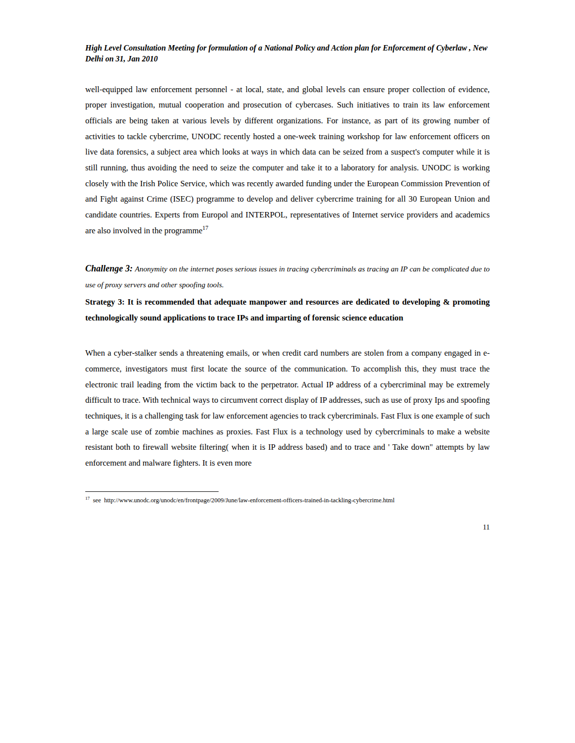High Level Consultation Meeting for formulation of a National Policy and Action plan for Enforcement of Cyberlaw , New Delhi on 31, Jan 2010
well-equipped law enforcement personnel - at local, state, and global levels can ensure proper collection of evidence, proper investigation, mutual cooperation and prosecution of cybercases. Such initiatives to train its law enforcement officials are being taken at various levels by different organizations. For instance, as part of its growing number of activities to tackle cybercrime, UNODC recently hosted a one-week training workshop for law enforcement officers on live data forensics, a subject area which looks at ways in which data can be seized from a suspect's computer while it is still running, thus avoiding the need to seize the computer and take it to a laboratory for analysis. UNODC is working closely with the Irish Police Service, which was recently awarded funding under the European Commission Prevention of and Fight against Crime (ISEC) programme to develop and deliver cybercrime training for all 30 European Union and candidate countries. Experts from Europol and INTERPOL, representatives of Internet service providers and academics are also involved in the programme17
Challenge 3: Anonymity on the internet poses serious issues in tracing cybercriminals as tracing an IP can be complicated due to use of proxy servers and other spoofing tools.
Strategy 3: It is recommended that adequate manpower and resources are dedicated to developing & promoting technologically sound applications to trace IPs and imparting of forensic science education
When a cyber-stalker sends a threatening emails, or when credit card numbers are stolen from a company engaged in e-commerce, investigators must first locate the source of the communication. To accomplish this, they must trace the electronic trail leading from the victim back to the perpetrator. Actual IP address of a cybercriminal may be extremely difficult to trace. With technical ways to circumvent correct display of IP addresses, such as use of proxy Ips and spoofing techniques, it is a challenging task for law enforcement agencies to track cybercriminals. Fast Flux is one example of such a large scale use of zombie machines as proxies. Fast Flux is a technology used by cybercriminals to make a website resistant both to firewall website filtering( when it is IP address based) and to trace and ' Take down" attempts by law enforcement and malware fighters. It is even more
17 see http://www.unodc.org/unodc/en/frontpage/2009/June/law-enforcement-officers-trained-in-tackling-cybercrime.html
11